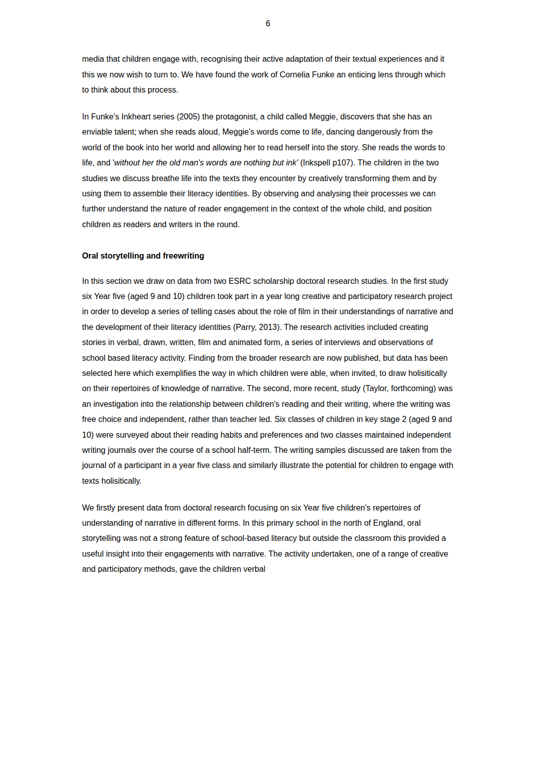6
media that children engage with, recognising their active adaptation of their textual experiences and it this we now wish to turn to. We have found the work of Cornelia Funke an enticing lens through which to think about this process.
In Funke's Inkheart series (2005) the protagonist, a child called Meggie, discovers that she has an enviable talent; when she reads aloud, Meggie's words come to life, dancing dangerously from the world of the book into her world and allowing her to read herself into the story. She reads the words to life, and 'without her the old man's words are nothing but ink' (Inkspell p107). The children in the two studies we discuss breathe life into the texts they encounter by creatively transforming them and by using them to assemble their literacy identities. By observing and analysing their processes we can further understand the nature of reader engagement in the context of the whole child, and position children as readers and writers in the round.
Oral storytelling and freewriting
In this section we draw on data from two ESRC scholarship doctoral research studies. In the first study six Year five (aged 9 and 10) children took part in a year long creative and participatory research project in order to develop a series of telling cases about the role of film in their understandings of narrative and the development of their literacy identities (Parry, 2013). The research activities included creating stories in verbal, drawn, written, film and animated form, a series of interviews and observations of school based literacy activity. Finding from the broader research are now published, but data has been selected here which exemplifies the way in which children were able, when invited, to draw holisitically on their repertoires of knowledge of narrative. The second, more recent, study (Taylor, forthcoming) was an investigation into the relationship between children's reading and their writing, where the writing was free choice and independent, rather than teacher led. Six classes of children in key stage 2 (aged 9 and 10) were surveyed about their reading habits and preferences and two classes maintained independent writing journals over the course of a school half-term. The writing samples discussed are taken from the journal of a participant in a year five class and similarly illustrate the potential for children to engage with texts holisitically.
We firstly present data from doctoral research focusing on six Year five children's repertoires of understanding of narrative in different forms. In this primary school in the north of England, oral storytelling was not a strong feature of school-based literacy but outside the classroom this provided a useful insight into their engagements with narrative. The activity undertaken, one of a range of creative and participatory methods, gave the children verbal